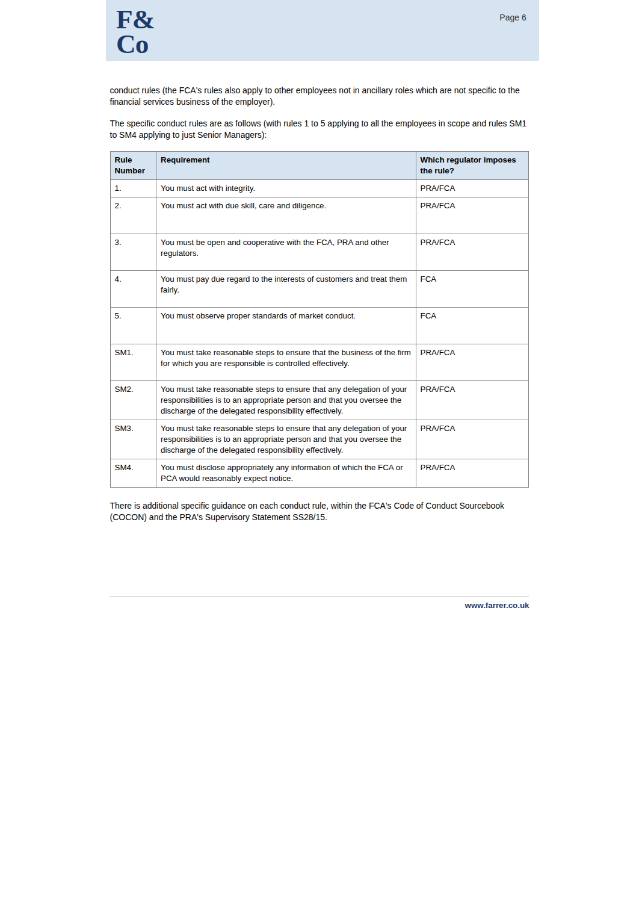F&
Co
Page 6
conduct rules (the FCA's rules also apply to other employees not in ancillary roles which are not specific to the financial services business of the employer).
The specific conduct rules are as follows (with rules 1 to 5 applying to all the employees in scope and rules SM1 to SM4 applying to just Senior Managers):
| Rule Number | Requirement | Which regulator imposes the rule? |
| --- | --- | --- |
| 1. | You must act with integrity. | PRA/FCA |
| 2. | You must act with due skill, care and diligence. | PRA/FCA |
| 3. | You must be open and cooperative with the FCA, PRA and other regulators. | PRA/FCA |
| 4. | You must pay due regard to the interests of customers and treat them fairly. | FCA |
| 5. | You must observe proper standards of market conduct. | FCA |
| SM1. | You must take reasonable steps to ensure that the business of the firm for which you are responsible is controlled effectively. | PRA/FCA |
| SM2. | You must take reasonable steps to ensure that any delegation of your responsibilities is to an appropriate person and that you oversee the discharge of the delegated responsibility effectively. | PRA/FCA |
| SM3. | You must take reasonable steps to ensure that any delegation of your responsibilities is to an appropriate person and that you oversee the discharge of the delegated responsibility effectively. | PRA/FCA |
| SM4. | You must disclose appropriately any information of which the FCA or PCA would reasonably expect notice. | PRA/FCA |
There is additional specific guidance on each conduct rule, within the FCA's Code of Conduct Sourcebook (COCON) and the PRA's Supervisory Statement SS28/15.
www.farrer.co.uk